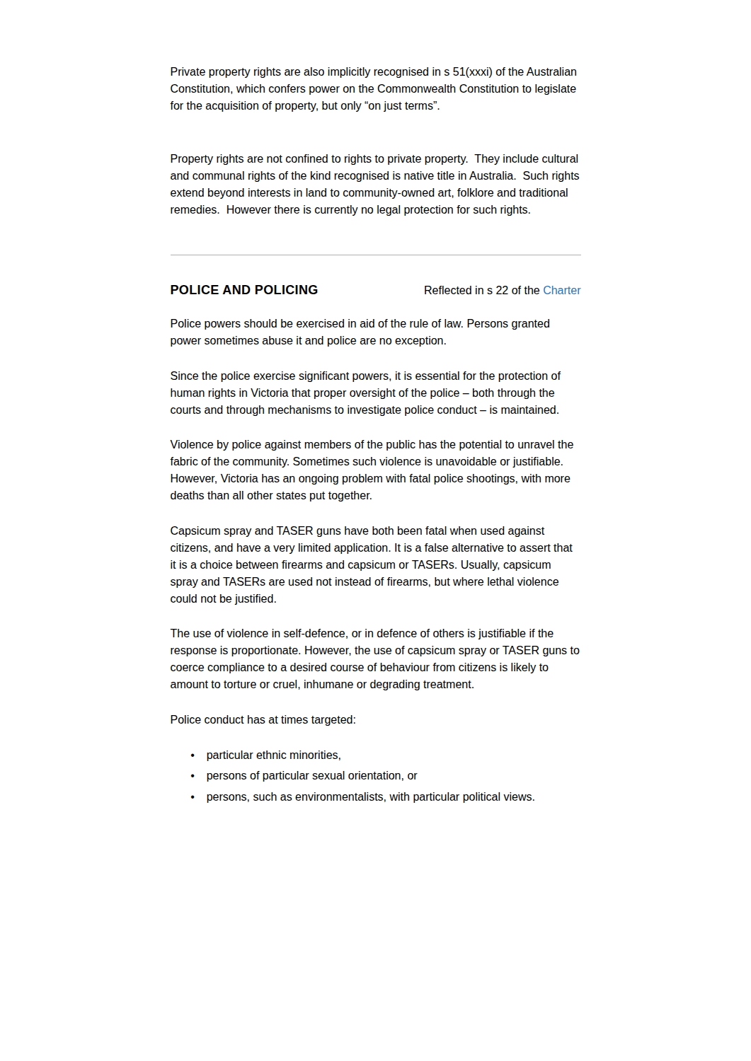Private property rights are also implicitly recognised in s 51(xxxi) of the Australian Constitution, which confers power on the Commonwealth Constitution to legislate for the acquisition of property, but only “on just terms”.
Property rights are not confined to rights to private property. They include cultural and communal rights of the kind recognised is native title in Australia. Such rights extend beyond interests in land to community-owned art, folklore and traditional remedies. However there is currently no legal protection for such rights.
POLICE AND POLICING
Reflected in s 22 of the Charter
Police powers should be exercised in aid of the rule of law. Persons granted power sometimes abuse it and police are no exception.
Since the police exercise significant powers, it is essential for the protection of human rights in Victoria that proper oversight of the police – both through the courts and through mechanisms to investigate police conduct – is maintained.
Violence by police against members of the public has the potential to unravel the fabric of the community. Sometimes such violence is unavoidable or justifiable. However, Victoria has an ongoing problem with fatal police shootings, with more deaths than all other states put together.
Capsicum spray and TASER guns have both been fatal when used against citizens, and have a very limited application. It is a false alternative to assert that it is a choice between firearms and capsicum or TASERs. Usually, capsicum spray and TASERs are used not instead of firearms, but where lethal violence could not be justified.
The use of violence in self-defence, or in defence of others is justifiable if the response is proportionate. However, the use of capsicum spray or TASER guns to coerce compliance to a desired course of behaviour from citizens is likely to amount to torture or cruel, inhumane or degrading treatment.
Police conduct has at times targeted:
particular ethnic minorities,
persons of particular sexual orientation, or
persons, such as environmentalists, with particular political views.